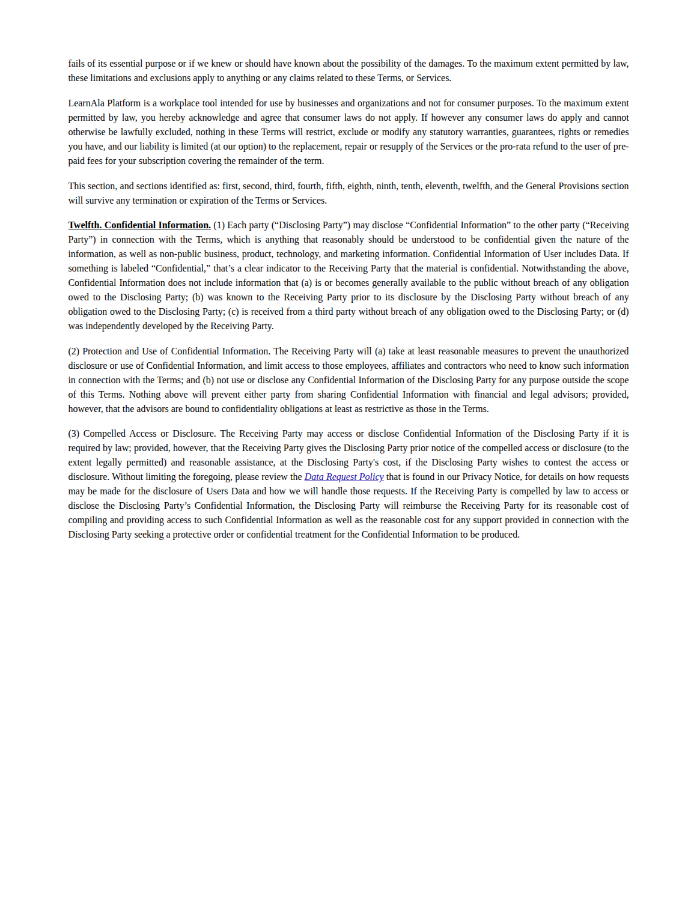fails of its essential purpose or if we knew or should have known about the possibility of the damages. To the maximum extent permitted by law, these limitations and exclusions apply to anything or any claims related to these Terms, or Services.
LearnAla Platform is a workplace tool intended for use by businesses and organizations and not for consumer purposes. To the maximum extent permitted by law, you hereby acknowledge and agree that consumer laws do not apply. If however any consumer laws do apply and cannot otherwise be lawfully excluded, nothing in these Terms will restrict, exclude or modify any statutory warranties, guarantees, rights or remedies you have, and our liability is limited (at our option) to the replacement, repair or resupply of the Services or the pro-rata refund to the user of pre-paid fees for your subscription covering the remainder of the term.
This section, and sections identified as: first, second, third, fourth, fifth, eighth, ninth, tenth, eleventh, twelfth, and the General Provisions section will survive any termination or expiration of the Terms or Services.
Twelfth. Confidential Information. (1) Each party (“Disclosing Party”) may disclose “Confidential Information” to the other party (“Receiving Party”) in connection with the Terms, which is anything that reasonably should be understood to be confidential given the nature of the information, as well as non-public business, product, technology, and marketing information. Confidential Information of User includes Data. If something is labeled “Confidential,” that’s a clear indicator to the Receiving Party that the material is confidential. Notwithstanding the above, Confidential Information does not include information that (a) is or becomes generally available to the public without breach of any obligation owed to the Disclosing Party; (b) was known to the Receiving Party prior to its disclosure by the Disclosing Party without breach of any obligation owed to the Disclosing Party; (c) is received from a third party without breach of any obligation owed to the Disclosing Party; or (d) was independently developed by the Receiving Party.
(2) Protection and Use of Confidential Information. The Receiving Party will (a) take at least reasonable measures to prevent the unauthorized disclosure or use of Confidential Information, and limit access to those employees, affiliates and contractors who need to know such information in connection with the Terms; and (b) not use or disclose any Confidential Information of the Disclosing Party for any purpose outside the scope of this Terms. Nothing above will prevent either party from sharing Confidential Information with financial and legal advisors; provided, however, that the advisors are bound to confidentiality obligations at least as restrictive as those in the Terms.
(3) Compelled Access or Disclosure. The Receiving Party may access or disclose Confidential Information of the Disclosing Party if it is required by law; provided, however, that the Receiving Party gives the Disclosing Party prior notice of the compelled access or disclosure (to the extent legally permitted) and reasonable assistance, at the Disclosing Party's cost, if the Disclosing Party wishes to contest the access or disclosure. Without limiting the foregoing, please review the Data Request Policy that is found in our Privacy Notice, for details on how requests may be made for the disclosure of Users Data and how we will handle those requests. If the Receiving Party is compelled by law to access or disclose the Disclosing Party’s Confidential Information, the Disclosing Party will reimburse the Receiving Party for its reasonable cost of compiling and providing access to such Confidential Information as well as the reasonable cost for any support provided in connection with the Disclosing Party seeking a protective order or confidential treatment for the Confidential Information to be produced.